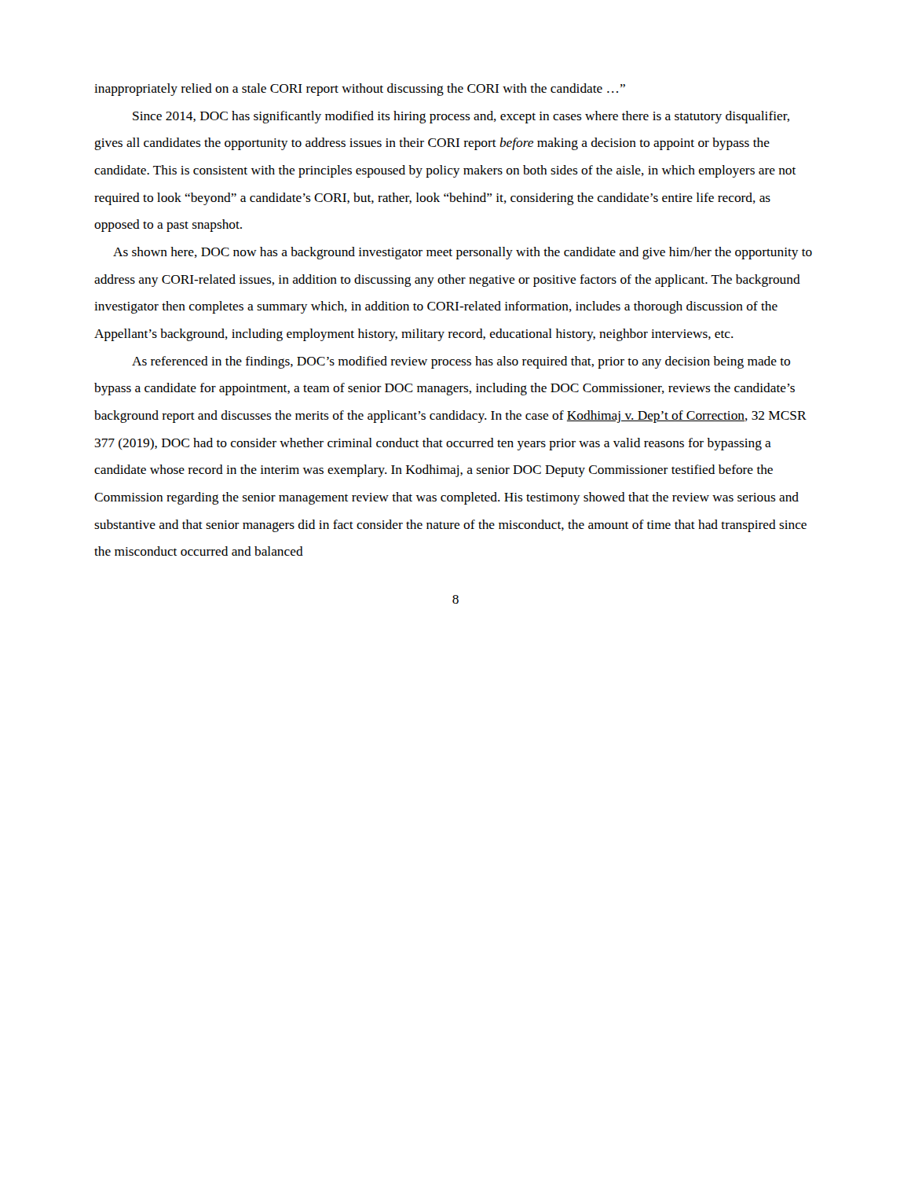inappropriately relied on a stale CORI report without discussing the CORI with the candidate …”
Since 2014, DOC has significantly modified its hiring process and, except in cases where there is a statutory disqualifier, gives all candidates the opportunity to address issues in their CORI report before making a decision to appoint or bypass the candidate. This is consistent with the principles espoused by policy makers on both sides of the aisle, in which employers are not required to look “beyond” a candidate’s CORI, but, rather, look “behind” it, considering the candidate’s entire life record, as opposed to a past snapshot.
As shown here, DOC now has a background investigator meet personally with the candidate and give him/her the opportunity to address any CORI-related issues, in addition to discussing any other negative or positive factors of the applicant. The background investigator then completes a summary which, in addition to CORI-related information, includes a thorough discussion of the Appellant’s background, including employment history, military record, educational history, neighbor interviews, etc.
As referenced in the findings, DOC’s modified review process has also required that, prior to any decision being made to bypass a candidate for appointment, a team of senior DOC managers, including the DOC Commissioner, reviews the candidate’s background report and discusses the merits of the applicant’s candidacy. In the case of Kodhimaj v. Dep’t of Correction, 32 MCSR 377 (2019), DOC had to consider whether criminal conduct that occurred ten years prior was a valid reasons for bypassing a candidate whose record in the interim was exemplary. In Kodhimaj, a senior DOC Deputy Commissioner testified before the Commission regarding the senior management review that was completed. His testimony showed that the review was serious and substantive and that senior managers did in fact consider the nature of the misconduct, the amount of time that had transpired since the misconduct occurred and balanced
8